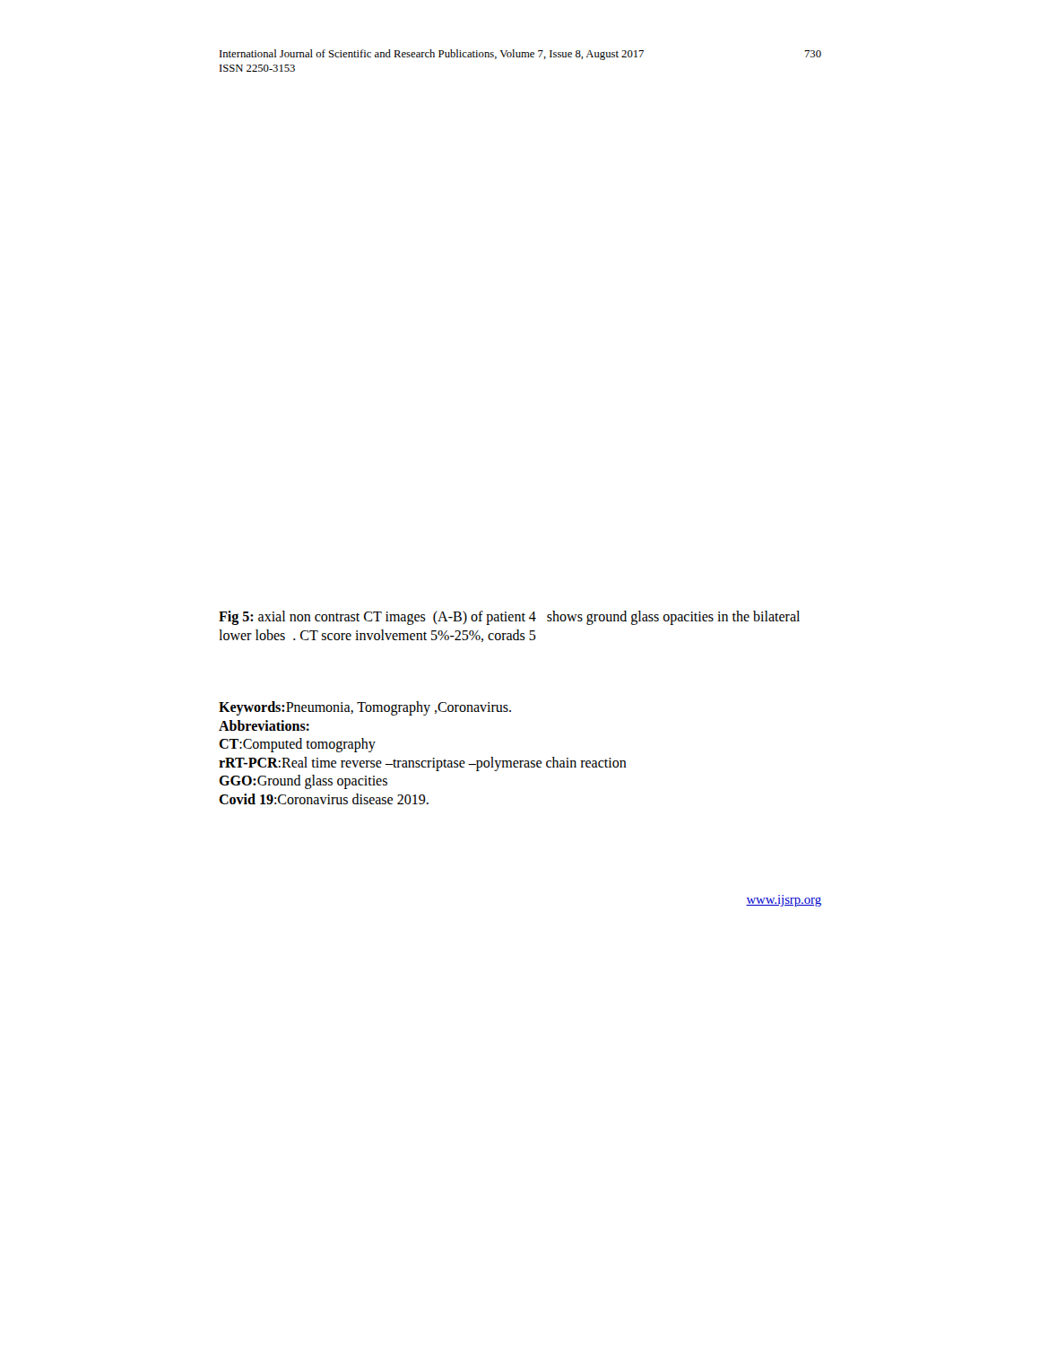International Journal of Scientific and Research Publications, Volume 7, Issue 8, August 2017
730
ISSN 2250-3153
Fig 5: axial non contrast CT images (A-B) of patient 4 shows ground glass opacities in the bilateral lower lobes . CT score involvement 5%-25%, corads 5
Keywords: Pneumonia, Tomography ,Coronavirus.
Abbreviations:
CT:Computed tomography
rRT-PCR:Real time reverse –transcriptase –polymerase chain reaction
GGO: Ground glass opacities
Covid 19:Coronavirus disease 2019.
www.ijsrp.org